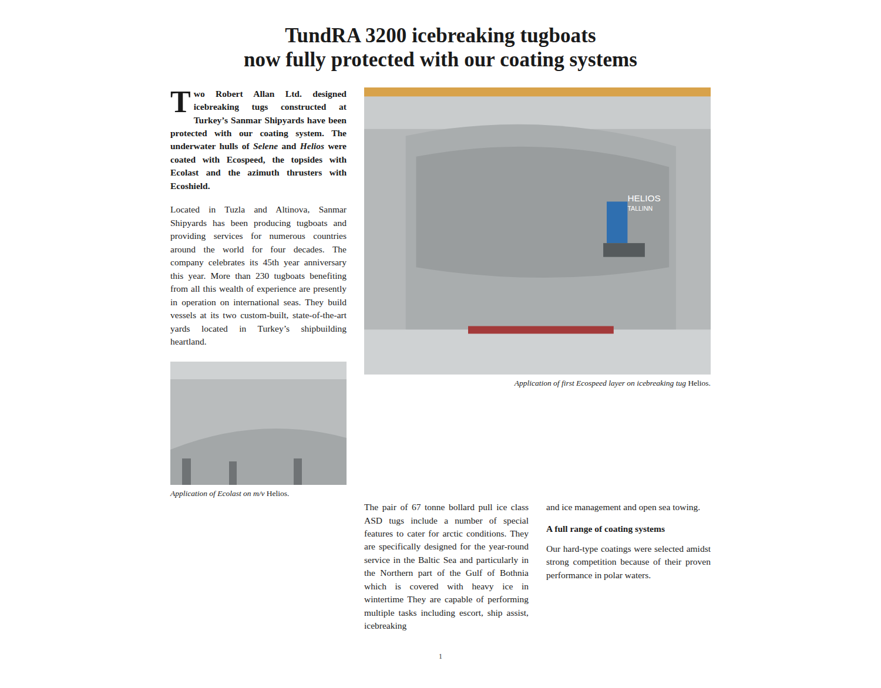TundRA 3200 icebreaking tugboats
now fully protected with our coating systems
Two Robert Allan Ltd. designed icebreaking tugs constructed at Turkey’s Sanmar Shipyards have been protected with our coating system. The underwater hulls of Selene and Helios were coated with Ecospeed, the topsides with Ecolast and the azimuth thrusters with Ecoshield.
Located in Tuzla and Altinova, Sanmar Shipyards has been producing tugboats and providing services for numerous countries around the world for four decades. The company celebrates its 45th year anniversary this year. More than 230 tugboats benefiting from all this wealth of experience are presently in operation on international seas. They build vessels at its two custom-built, state-of-the-art yards located in Turkey’s shipbuilding heartland.
Application of Ecolast on m/v Helios.
Application of first Ecospeed layer on icebreaking tug Helios.
The pair of 67 tonne bollard pull ice class ASD tugs include a number of special features to cater for arctic conditions. They are specifically designed for the year-round service in the Baltic Sea and particularly in the Northern part of the Gulf of Bothnia which is covered with heavy ice in wintertime They are capable of performing multiple tasks including escort, ship assist, icebreaking
and ice management and open sea towing.
A full range of coating systems
Our hard-type coatings were selected amidst strong competition because of their proven performance in polar waters.
1